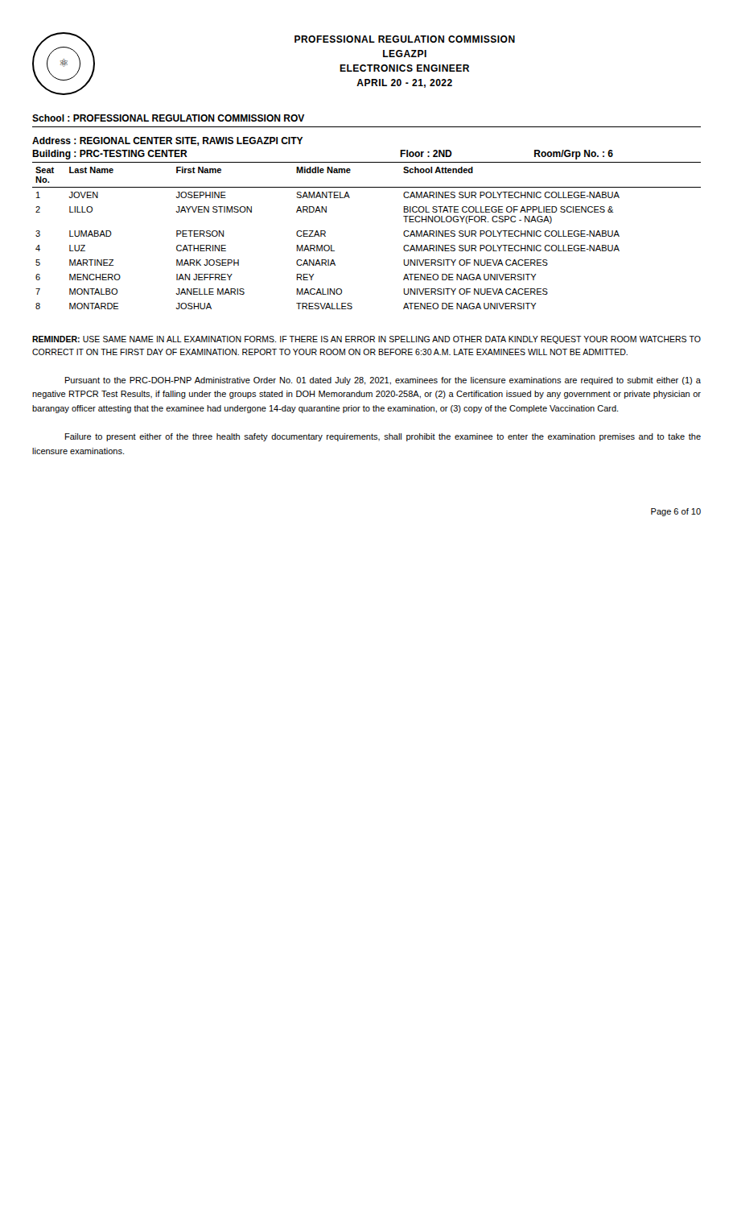⚛
PROFESSIONAL REGULATION COMMISSION
LEGAZPI
ELECTRONICS ENGINEER
APRIL 20 - 21, 2022
School : PROFESSIONAL REGULATION COMMISSION ROV
Address : REGIONAL CENTER SITE, RAWIS LEGAZPI CITY
Building : PRC-TESTING CENTER
Floor : 2ND
Room/Grp No. : 6
| Seat No. | Last Name | First Name | Middle Name | School Attended |
| --- | --- | --- | --- | --- |
| 1 | JOVEN | JOSEPHINE | SAMANTELA | CAMARINES SUR POLYTECHNIC COLLEGE-NABUA |
| 2 | LILLO | JAYVEN STIMSON | ARDAN | BICOL STATE COLLEGE OF APPLIED SCIENCES & TECHNOLOGY(FOR. CSPC - NAGA) |
| 3 | LUMABAD | PETERSON | CEZAR | CAMARINES SUR POLYTECHNIC COLLEGE-NABUA |
| 4 | LUZ | CATHERINE | MARMOL | CAMARINES SUR POLYTECHNIC COLLEGE-NABUA |
| 5 | MARTINEZ | MARK JOSEPH | CANARIA | UNIVERSITY OF NUEVA CACERES |
| 6 | MENCHERO | IAN JEFFREY | REY | ATENEO DE NAGA UNIVERSITY |
| 7 | MONTALBO | JANELLE MARIS | MACALINO | UNIVERSITY OF NUEVA CACERES |
| 8 | MONTARDE | JOSHUA | TRESVALLES | ATENEO DE NAGA UNIVERSITY |
REMINDER: USE SAME NAME IN ALL EXAMINATION FORMS. IF THERE IS AN ERROR IN SPELLING AND OTHER DATA KINDLY REQUEST YOUR ROOM WATCHERS TO CORRECT IT ON THE FIRST DAY OF EXAMINATION. REPORT TO YOUR ROOM ON OR BEFORE 6:30 A.M. LATE EXAMINEES WILL NOT BE ADMITTED.
Pursuant to the PRC-DOH-PNP Administrative Order No. 01 dated July 28, 2021, examinees for the licensure examinations are required to submit either (1) a negative RTPCR Test Results, if falling under the groups stated in DOH Memorandum 2020-258A, or (2) a Certification issued by any government or private physician or barangay officer attesting that the examinee had undergone 14-day quarantine prior to the examination, or (3) copy of the Complete Vaccination Card.
Failure to present either of the three health safety documentary requirements, shall prohibit the examinee to enter the examination premises and to take the licensure examinations.
Page 6 of 10